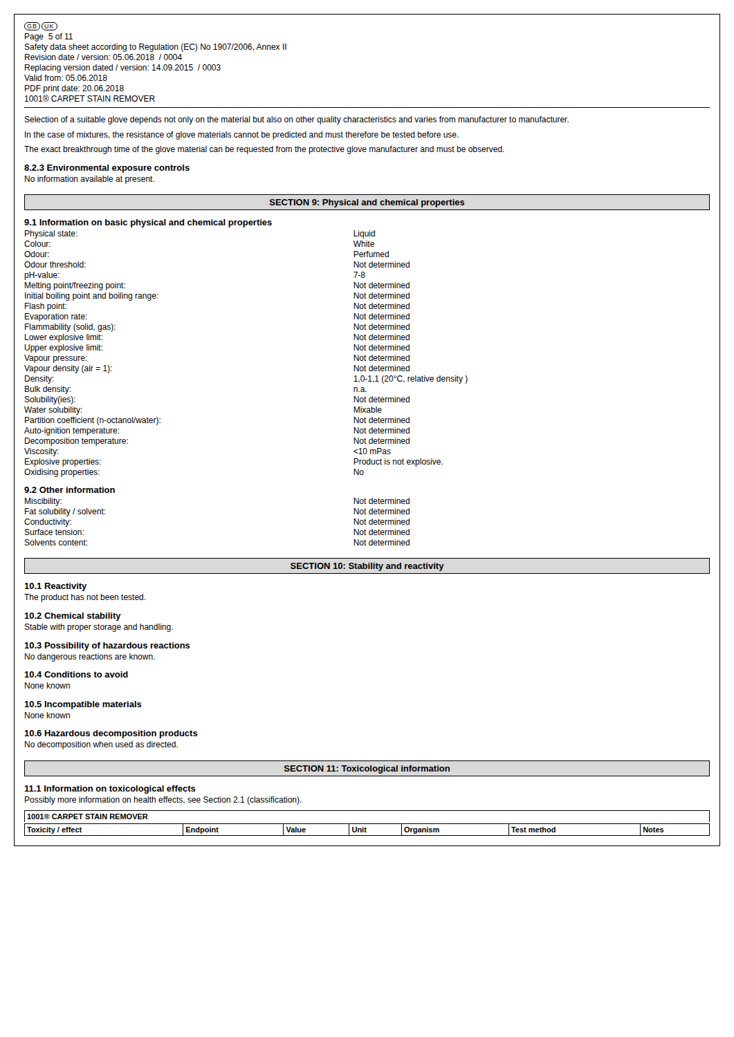GB UK
Page 5 of 11
Safety data sheet according to Regulation (EC) No 1907/2006, Annex II
Revision date / version: 05.06.2018 / 0004
Replacing version dated / version: 14.09.2015 / 0003
Valid from: 05.06.2018
PDF print date: 20.06.2018
1001® CARPET STAIN REMOVER
Selection of a suitable glove depends not only on the material but also on other quality characteristics and varies from manufacturer to manufacturer.
In the case of mixtures, the resistance of glove materials cannot be predicted and must therefore be tested before use.
The exact breakthrough time of the glove material can be requested from the protective glove manufacturer and must be observed.
8.2.3 Environmental exposure controls
No information available at present.
SECTION 9: Physical and chemical properties
9.1 Information on basic physical and chemical properties
| Physical state: | Liquid |
| Colour: | White |
| Odour: | Perfumed |
| Odour threshold: | Not determined |
| pH-value: | 7-8 |
| Melting point/freezing point: | Not determined |
| Initial boiling point and boiling range: | Not determined |
| Flash point: | Not determined |
| Evaporation rate: | Not determined |
| Flammability (solid, gas): | Not determined |
| Lower explosive limit: | Not determined |
| Upper explosive limit: | Not determined |
| Vapour pressure: | Not determined |
| Vapour density (air = 1): | Not determined |
| Density: | 1,0-1,1 (20°C, relative density ) |
| Bulk density: | n.a. |
| Solubility(ies): | Not determined |
| Water solubility: | Mixable |
| Partition coefficient (n-octanol/water): | Not determined |
| Auto-ignition temperature: | Not determined |
| Decomposition temperature: | Not determined |
| Viscosity: | <10 mPas |
| Explosive properties: | Product is not explosive. |
| Oxidising properties: | No |
9.2 Other information
| Miscibility: | Not determined |
| Fat solubility / solvent: | Not determined |
| Conductivity: | Not determined |
| Surface tension: | Not determined |
| Solvents content: | Not determined |
SECTION 10: Stability and reactivity
10.1 Reactivity
The product has not been tested.
10.2 Chemical stability
Stable with proper storage and handling.
10.3 Possibility of hazardous reactions
No dangerous reactions are known.
10.4 Conditions to avoid
None known
10.5 Incompatible materials
None known
10.6 Hazardous decomposition products
No decomposition when used as directed.
SECTION 11: Toxicological information
11.1 Information on toxicological effects
Possibly more information on health effects, see Section 2.1 (classification).
1001® CARPET STAIN REMOVER
| Toxicity / effect | Endpoint | Value | Unit | Organism | Test method | Notes |
| --- | --- | --- | --- | --- | --- | --- |